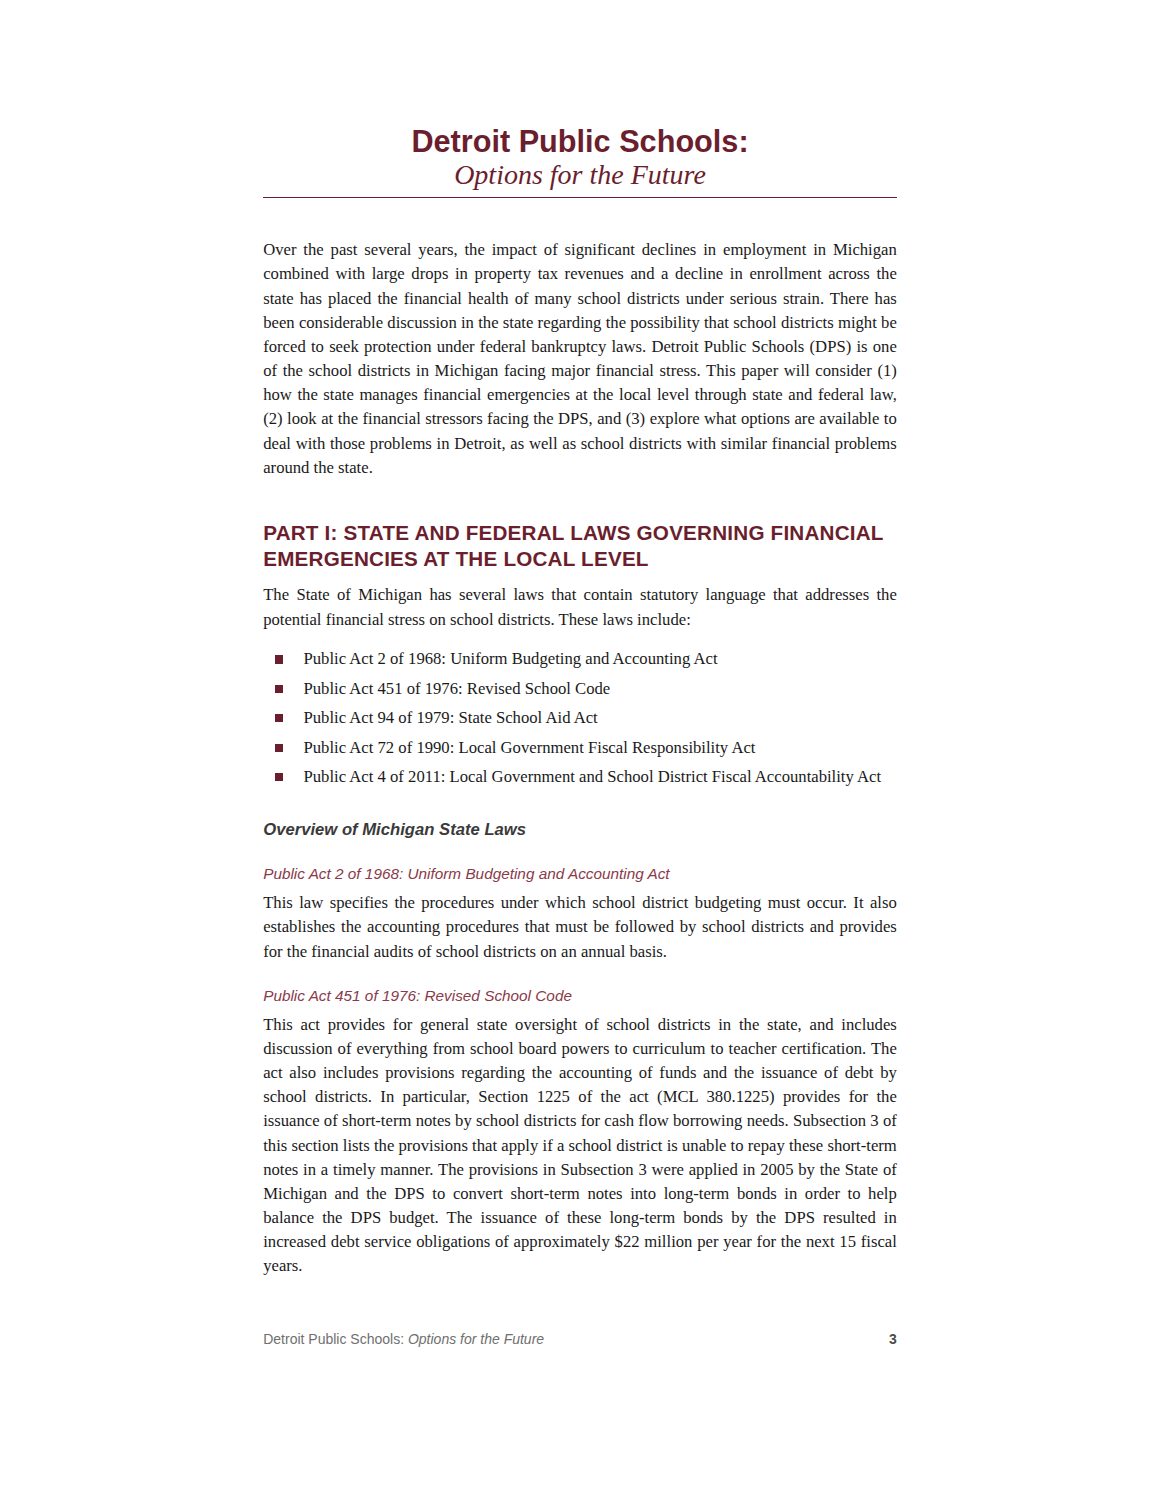Detroit Public Schools:
Options for the Future
Over the past several years, the impact of significant declines in employment in Michigan combined with large drops in property tax revenues and a decline in enrollment across the state has placed the financial health of many school districts under serious strain. There has been considerable discussion in the state regarding the possibility that school districts might be forced to seek protection under federal bankruptcy laws. Detroit Public Schools (DPS) is one of the school districts in Michigan facing major financial stress. This paper will consider (1) how the state manages financial emergencies at the local level through state and federal law, (2) look at the financial stressors facing the DPS, and (3) explore what options are available to deal with those problems in Detroit, as well as school districts with similar financial problems around the state.
PART I: STATE AND FEDERAL LAWS GOVERNING FINANCIAL EMERGENCIES AT THE LOCAL LEVEL
The State of Michigan has several laws that contain statutory language that addresses the potential financial stress on school districts. These laws include:
Public Act 2 of 1968: Uniform Budgeting and Accounting Act
Public Act 451 of 1976: Revised School Code
Public Act 94 of 1979: State School Aid Act
Public Act 72 of 1990: Local Government Fiscal Responsibility Act
Public Act 4 of 2011: Local Government and School District Fiscal Accountability Act
Overview of Michigan State Laws
Public Act 2 of 1968: Uniform Budgeting and Accounting Act
This law specifies the procedures under which school district budgeting must occur. It also establishes the accounting procedures that must be followed by school districts and provides for the financial audits of school districts on an annual basis.
Public Act 451 of 1976: Revised School Code
This act provides for general state oversight of school districts in the state, and includes discussion of everything from school board powers to curriculum to teacher certification. The act also includes provisions regarding the accounting of funds and the issuance of debt by school districts. In particular, Section 1225 of the act (MCL 380.1225) provides for the issuance of short-term notes by school districts for cash flow borrowing needs. Subsection 3 of this section lists the provisions that apply if a school district is unable to repay these short-term notes in a timely manner. The provisions in Subsection 3 were applied in 2005 by the State of Michigan and the DPS to convert short-term notes into long-term bonds in order to help balance the DPS budget. The issuance of these long-term bonds by the DPS resulted in increased debt service obligations of approximately $22 million per year for the next 15 fiscal years.
Detroit Public Schools: Options for the Future
3